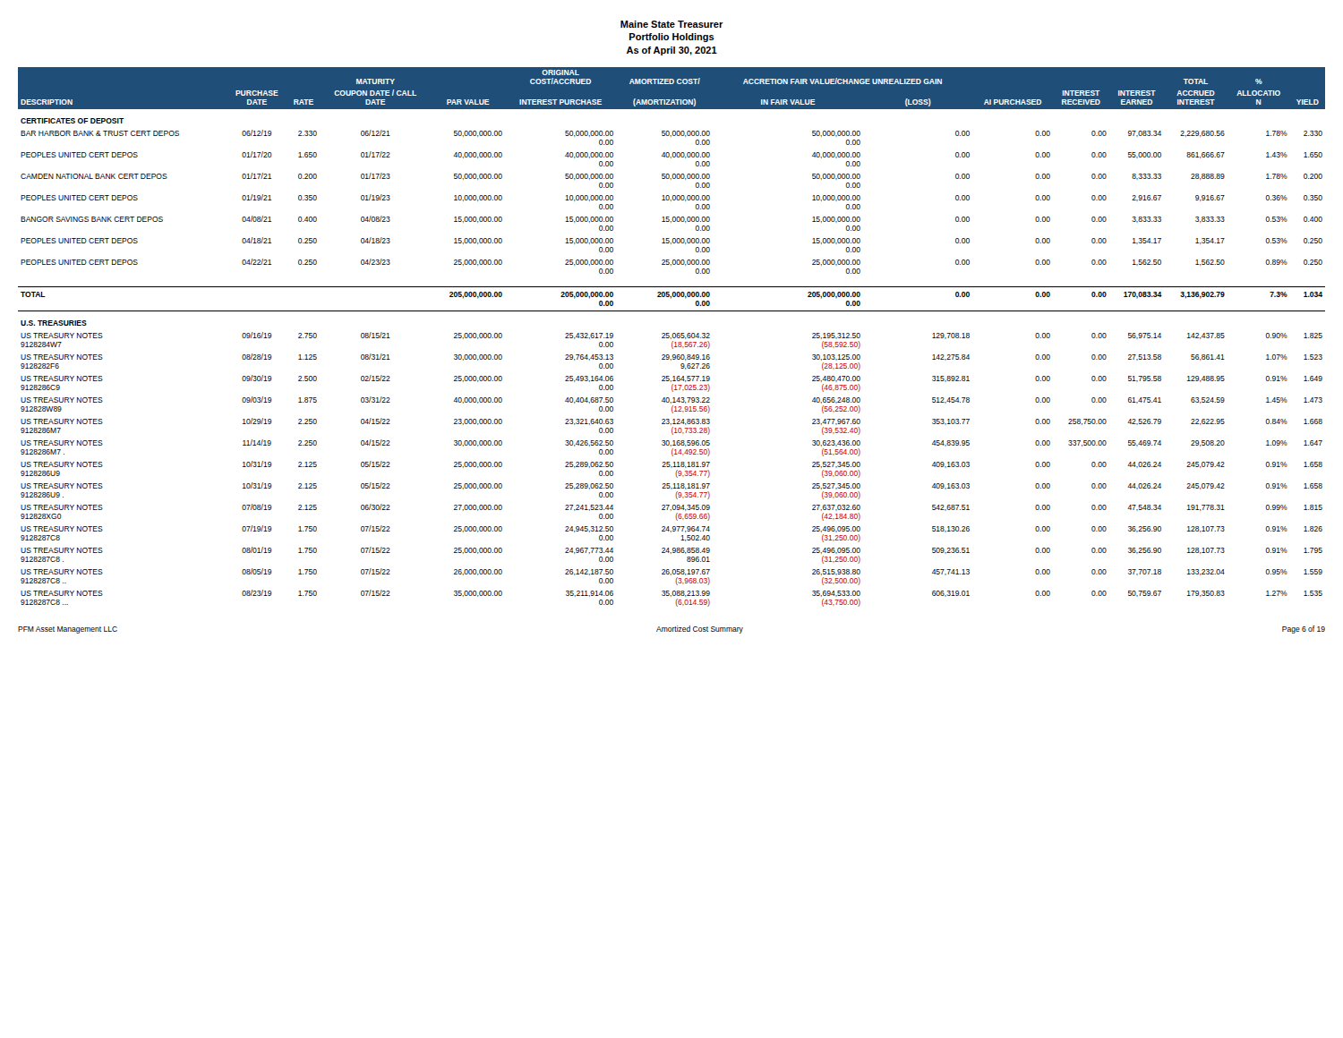Maine State Treasurer
Portfolio Holdings
As of April 30, 2021
| DESCRIPTION | PURCHASE DATE | RATE | MATURITY | PAR VALUE | ORIGINAL COST/ACCRUED | AMORTIZED COST/ | ACCRETION FAIR VALUE/CHANGE UNREALIZED GAIN | AI PURCHASED | INTEREST RECEIVED | INTEREST EARNED | TOTAL | % | YIELD |
| --- | --- | --- | --- | --- | --- | --- | --- | --- | --- | --- | --- | --- | --- |
| COUPON DATE / CALL DATE | INTEREST PURCHASE | (AMORTIZATION) | IN FAIR VALUE | (LOSS) | ACCRUED INTEREST | ALLOCATIO N |
| CERTIFICATES OF DEPOSIT |
| BAR HARBOR BANK & TRUST CERT DEPOS | 06/12/19 | 2.330 | 06/12/21 | 50,000,000.00 | 50,000,000.00 0.00 | 50,000,000.00 0.00 | 50,000,000.00 0.00 | 0.00 | 0.00 | 0.00 | 97,083.34 | 2,229,680.56 | 1.78% | 2.330 |
| PEOPLES UNITED CERT DEPOS | 01/17/20 | 1.650 | 01/17/22 | 40,000,000.00 | 40,000,000.00 0.00 | 40,000,000.00 0.00 | 40,000,000.00 0.00 | 0.00 | 0.00 | 0.00 | 55,000.00 | 861,666.67 | 1.43% | 1.650 |
| CAMDEN NATIONAL BANK CERT DEPOS | 01/17/21 | 0.200 | 01/17/23 | 50,000,000.00 | 50,000,000.00 0.00 | 50,000,000.00 0.00 | 50,000,000.00 0.00 | 0.00 | 0.00 | 0.00 | 8,333.33 | 28,888.89 | 1.78% | 0.200 |
| PEOPLES UNITED CERT DEPOS | 01/19/21 | 0.350 | 01/19/23 | 10,000,000.00 | 10,000,000.00 0.00 | 10,000,000.00 0.00 | 10,000,000.00 0.00 | 0.00 | 0.00 | 0.00 | 2,916.67 | 9,916.67 | 0.36% | 0.350 |
| BANGOR SAVINGS BANK CERT DEPOS | 04/08/21 | 0.400 | 04/08/23 | 15,000,000.00 | 15,000,000.00 0.00 | 15,000,000.00 0.00 | 15,000,000.00 0.00 | 0.00 | 0.00 | 0.00 | 3,833.33 | 3,833.33 | 0.53% | 0.400 |
| PEOPLES UNITED CERT DEPOS | 04/18/21 | 0.250 | 04/18/23 | 15,000,000.00 | 15,000,000.00 0.00 | 15,000,000.00 0.00 | 15,000,000.00 0.00 | 0.00 | 0.00 | 0.00 | 1,354.17 | 1,354.17 | 0.53% | 0.250 |
| PEOPLES UNITED CERT DEPOS | 04/22/21 | 0.250 | 04/23/23 | 25,000,000.00 | 25,000,000.00 0.00 | 25,000,000.00 0.00 | 25,000,000.00 0.00 | 0.00 | 0.00 | 0.00 | 1,562.50 | 1,562.50 | 0.89% | 0.250 |
| TOTAL | | | | 205,000,000.00 | 205,000,000.00 0.00 | 205,000,000.00 0.00 | 205,000,000.00 0.00 | 0.00 | 0.00 | 0.00 | 170,083.34 | 3,136,902.79 | 7.3% | 1.034 |
| U.S. TREASURIES |
| US TREASURY NOTES 9128284W7 | 09/16/19 | 2.750 | 08/15/21 | 25,000,000.00 | 25,432,617.19 0.00 | 25,065,604.32 (18,567.26) | 25,195,312.50 (58,592.50) | 129,708.18 | 0.00 | 0.00 | 56,975.14 | 142,437.85 | 0.90% | 1.825 |
| US TREASURY NOTES 9128282F6 | 08/28/19 | 1.125 | 08/31/21 | 30,000,000.00 | 29,764,453.13 0.00 | 29,960,849.16 9,627.26 | 30,103,125.00 (28,125.00) | 142,275.84 | 0.00 | 0.00 | 27,513.58 | 56,861.41 | 1.07% | 1.523 |
| US TREASURY NOTES 9128286C9 | 09/30/19 | 2.500 | 02/15/22 | 25,000,000.00 | 25,493,164.06 0.00 | 25,164,577.19 (17,025.23) | 25,480,470.00 (46,875.00) | 315,892.81 | 0.00 | 0.00 | 51,795.58 | 129,488.95 | 0.91% | 1.649 |
| US TREASURY NOTES 912828W89 | 09/03/19 | 1.875 | 03/31/22 | 40,000,000.00 | 40,404,687.50 0.00 | 40,143,793.22 (12,915.56) | 40,656,248.00 (56,252.00) | 512,454.78 | 0.00 | 0.00 | 61,475.41 | 63,524.59 | 1.45% | 1.473 |
| US TREASURY NOTES 9128286M7 | 10/29/19 | 2.250 | 04/15/22 | 23,000,000.00 | 23,321,640.63 0.00 | 23,124,863.83 (10,733.28) | 23,477,967.60 (39,532.40) | 353,103.77 | 0.00 | 258,750.00 | 42,526.79 | 22,622.95 | 0.84% | 1.668 |
| US TREASURY NOTES 9128286M7 . | 11/14/19 | 2.250 | 04/15/22 | 30,000,000.00 | 30,426,562.50 0.00 | 30,168,596.05 (14,492.50) | 30,623,436.00 (51,564.00) | 454,839.95 | 0.00 | 337,500.00 | 55,469.74 | 29,508.20 | 1.09% | 1.647 |
| US TREASURY NOTES 9128286U9 | 10/31/19 | 2.125 | 05/15/22 | 25,000,000.00 | 25,289,062.50 0.00 | 25,118,181.97 (9,354.77) | 25,527,345.00 (39,060.00) | 409,163.03 | 0.00 | 0.00 | 44,026.24 | 245,079.42 | 0.91% | 1.658 |
| US TREASURY NOTES 9128286U9 . | 10/31/19 | 2.125 | 05/15/22 | 25,000,000.00 | 25,289,062.50 0.00 | 25,118,181.97 (9,354.77) | 25,527,345.00 (39,060.00) | 409,163.03 | 0.00 | 0.00 | 44,026.24 | 245,079.42 | 0.91% | 1.658 |
| US TREASURY NOTES 912828XG0 | 07/08/19 | 2.125 | 06/30/22 | 27,000,000.00 | 27,241,523.44 0.00 | 27,094,345.09 (6,659.66) | 27,637,032.60 (42,184.80) | 542,687.51 | 0.00 | 0.00 | 47,548.34 | 191,778.31 | 0.99% | 1.815 |
| US TREASURY NOTES 9128287C8 | 07/19/19 | 1.750 | 07/15/22 | 25,000,000.00 | 24,945,312.50 0.00 | 24,977,964.74 1,502.40 | 25,496,095.00 (31,250.00) | 518,130.26 | 0.00 | 0.00 | 36,256.90 | 128,107.73 | 0.91% | 1.826 |
| US TREASURY NOTES 9128287C8 . | 08/01/19 | 1.750 | 07/15/22 | 25,000,000.00 | 24,967,773.44 0.00 | 24,986,858.49 896.01 | 25,496,095.00 (31,250.00) | 509,236.51 | 0.00 | 0.00 | 36,256.90 | 128,107.73 | 0.91% | 1.795 |
| US TREASURY NOTES 9128287C8 .. | 08/05/19 | 1.750 | 07/15/22 | 26,000,000.00 | 26,142,187.50 0.00 | 26,058,197.67 (3,968.03) | 26,515,938.80 (32,500.00) | 457,741.13 | 0.00 | 0.00 | 37,707.18 | 133,232.04 | 0.95% | 1.559 |
| US TREASURY NOTES 9128287C8 ... | 08/23/19 | 1.750 | 07/15/22 | 35,000,000.00 | 35,211,914.06 0.00 | 35,088,213.99 (6,014.59) | 35,694,533.00 (43,750.00) | 606,319.01 | 0.00 | 0.00 | 50,759.67 | 179,350.83 | 1.27% | 1.535 |
PFM Asset Management LLC
Amortized Cost Summary
Page 6 of 19